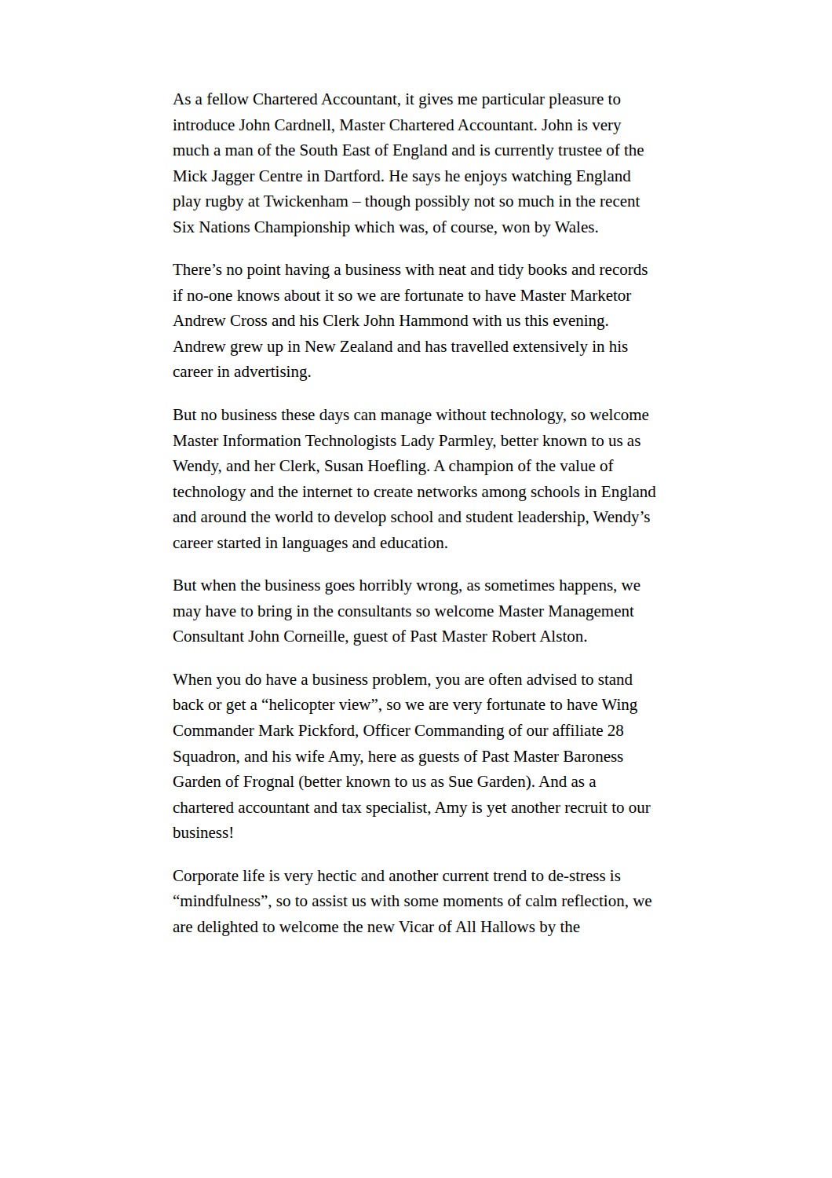As a fellow Chartered Accountant, it gives me particular pleasure to introduce John Cardnell, Master Chartered Accountant. John is very much a man of the South East of England and is currently trustee of the Mick Jagger Centre in Dartford. He says he enjoys watching England play rugby at Twickenham – though possibly not so much in the recent Six Nations Championship which was, of course, won by Wales.
There’s no point having a business with neat and tidy books and records if no-one knows about it so we are fortunate to have Master Marketor Andrew Cross and his Clerk John Hammond with us this evening. Andrew grew up in New Zealand and has travelled extensively in his career in advertising.
But no business these days can manage without technology, so welcome Master Information Technologists Lady Parmley, better known to us as Wendy, and her Clerk, Susan Hoefling. A champion of the value of technology and the internet to create networks among schools in England and around the world to develop school and student leadership, Wendy’s career started in languages and education.
But when the business goes horribly wrong, as sometimes happens, we may have to bring in the consultants so welcome Master Management Consultant John Corneille, guest of Past Master Robert Alston.
When you do have a business problem, you are often advised to stand back or get a “helicopter view”, so we are very fortunate to have Wing Commander Mark Pickford, Officer Commanding of our affiliate 28 Squadron, and his wife Amy, here as guests of Past Master Baroness Garden of Frognal (better known to us as Sue Garden). And as a chartered accountant and tax specialist, Amy is yet another recruit to our business!
Corporate life is very hectic and another current trend to de-stress is “mindfulness”, so to assist us with some moments of calm reflection, we are delighted to welcome the new Vicar of All Hallows by the